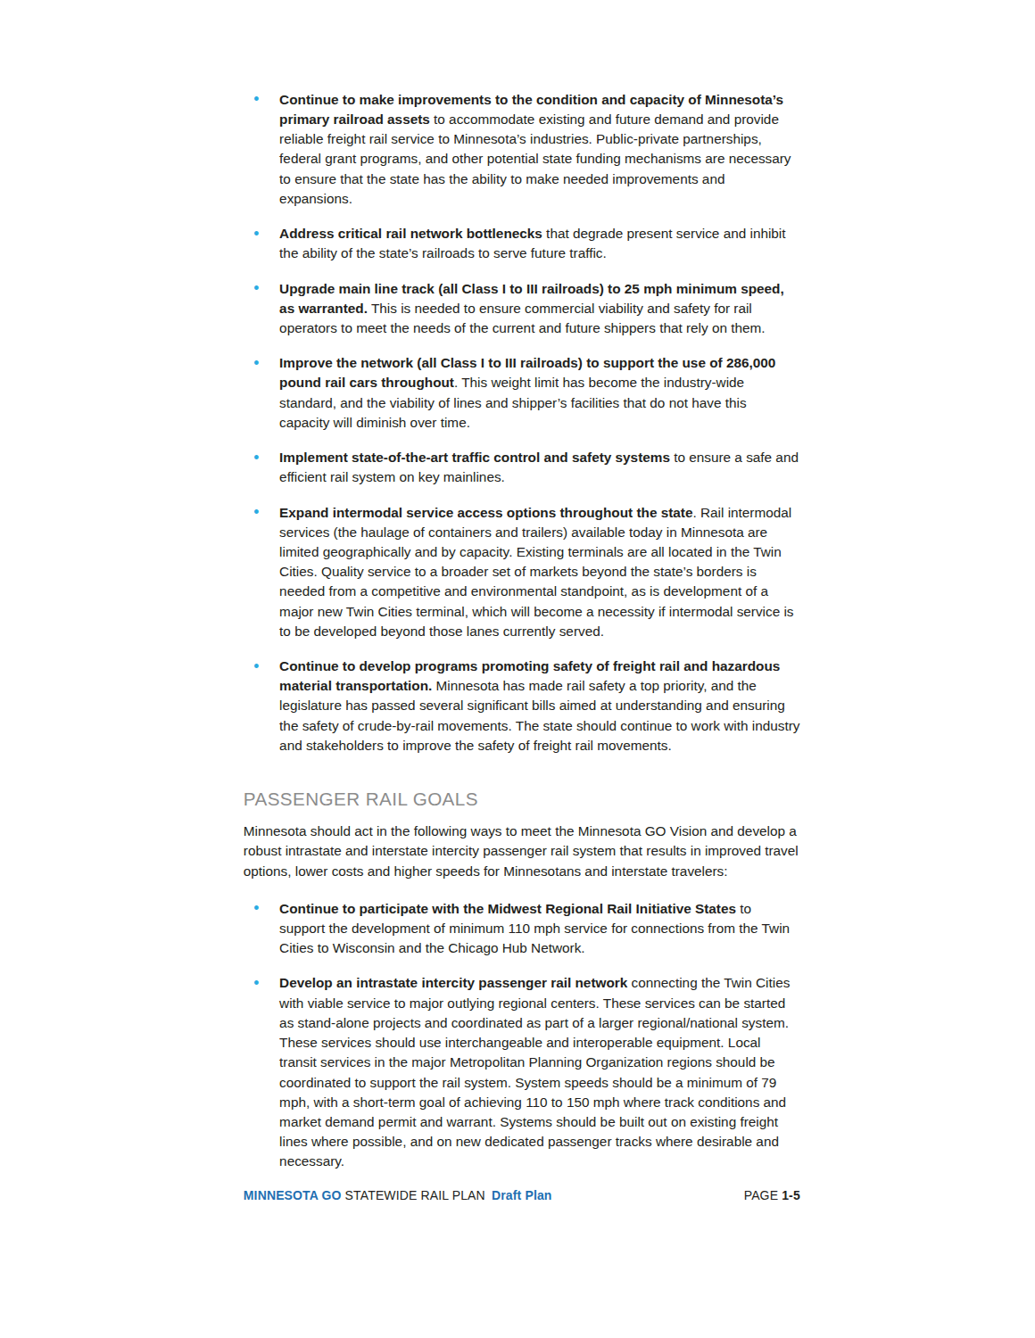Continue to make improvements to the condition and capacity of Minnesota’s primary railroad assets to accommodate existing and future demand and provide reliable freight rail service to Minnesota’s industries. Public-private partnerships, federal grant programs, and other potential state funding mechanisms are necessary to ensure that the state has the ability to make needed improvements and expansions.
Address critical rail network bottlenecks that degrade present service and inhibit the ability of the state’s railroads to serve future traffic.
Upgrade main line track (all Class I to III railroads) to 25 mph minimum speed, as warranted. This is needed to ensure commercial viability and safety for rail operators to meet the needs of the current and future shippers that rely on them.
Improve the network (all Class I to III railroads) to support the use of 286,000 pound rail cars throughout. This weight limit has become the industry-wide standard, and the viability of lines and shipper’s facilities that do not have this capacity will diminish over time.
Implement state-of-the-art traffic control and safety systems to ensure a safe and efficient rail system on key mainlines.
Expand intermodal service access options throughout the state. Rail intermodal services (the haulage of containers and trailers) available today in Minnesota are limited geographically and by capacity. Existing terminals are all located in the Twin Cities. Quality service to a broader set of markets beyond the state’s borders is needed from a competitive and environmental standpoint, as is development of a major new Twin Cities terminal, which will become a necessity if intermodal service is to be developed beyond those lanes currently served.
Continue to develop programs promoting safety of freight rail and hazardous material transportation. Minnesota has made rail safety a top priority, and the legislature has passed several significant bills aimed at understanding and ensuring the safety of crude-by-rail movements. The state should continue to work with industry and stakeholders to improve the safety of freight rail movements.
PASSENGER RAIL GOALS
Minnesota should act in the following ways to meet the Minnesota GO Vision and develop a robust intrastate and interstate intercity passenger rail system that results in improved travel options, lower costs and higher speeds for Minnesotans and interstate travelers:
Continue to participate with the Midwest Regional Rail Initiative States to support the development of minimum 110 mph service for connections from the Twin Cities to Wisconsin and the Chicago Hub Network.
Develop an intrastate intercity passenger rail network connecting the Twin Cities with viable service to major outlying regional centers. These services can be started as stand-alone projects and coordinated as part of a larger regional/national system. These services should use interchangeable and interoperable equipment. Local transit services in the major Metropolitan Planning Organization regions should be coordinated to support the rail system. System speeds should be a minimum of 79 mph, with a short-term goal of achieving 110 to 150 mph where track conditions and market demand permit and warrant. Systems should be built out on existing freight lines where possible, and on new dedicated passenger tracks where desirable and necessary.
MINNESOTA GO STATEWIDE RAIL PLAN Draft Plan PAGE 1-5